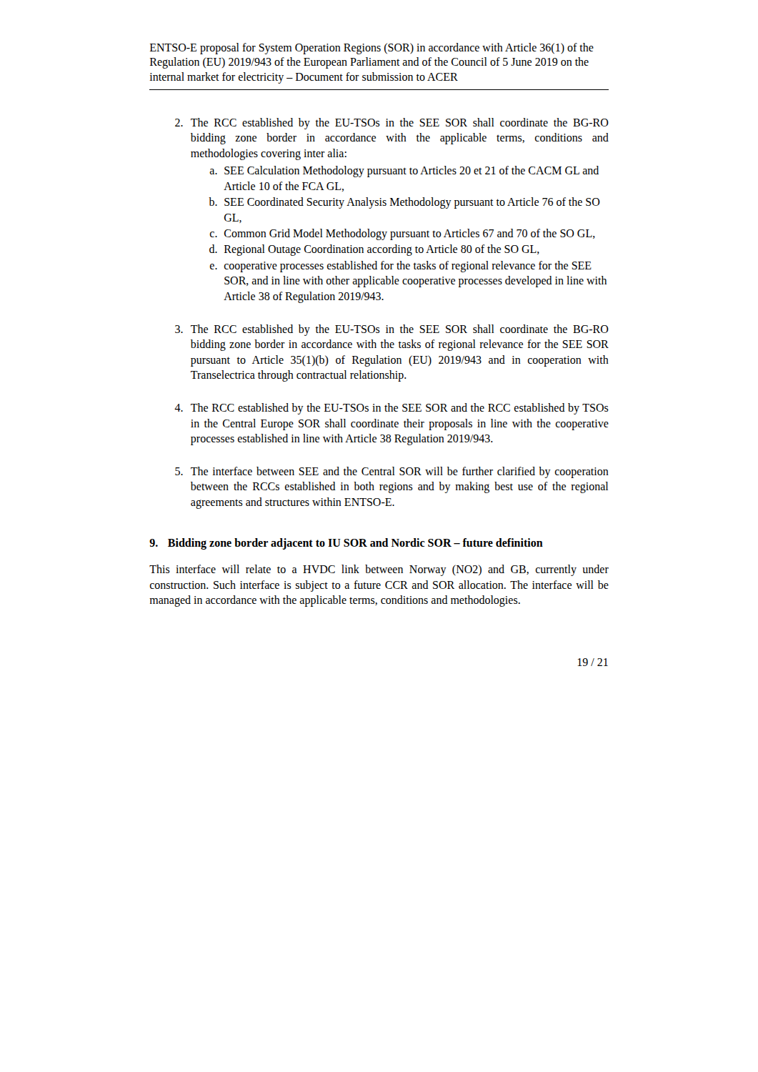ENTSO-E proposal for System Operation Regions (SOR) in accordance with Article 36(1) of the Regulation (EU) 2019/943 of the European Parliament and of the Council of 5 June 2019 on the internal market for electricity – Document for submission to ACER
The RCC established by the EU-TSOs in the SEE SOR shall coordinate the BG-RO bidding zone border in accordance with the applicable terms, conditions and methodologies covering inter alia:
SEE Calculation Methodology pursuant to Articles 20 et 21 of the CACM GL and Article 10 of the FCA GL,
SEE Coordinated Security Analysis Methodology pursuant to Article 76 of the SO GL,
Common Grid Model Methodology pursuant to Articles 67 and 70 of the SO GL,
Regional Outage Coordination according to Article 80 of the SO GL,
cooperative processes established for the tasks of regional relevance for the SEE SOR, and in line with other applicable cooperative processes developed in line with Article 38 of Regulation 2019/943.
The RCC established by the EU-TSOs in the SEE SOR shall coordinate the BG-RO bidding zone border in accordance with the tasks of regional relevance for the SEE SOR pursuant to Article 35(1)(b) of Regulation (EU) 2019/943 and in cooperation with Transelectrica through contractual relationship.
The RCC established by the EU-TSOs in the SEE SOR and the RCC established by TSOs in the Central Europe SOR shall coordinate their proposals in line with the cooperative processes established in line with Article 38 Regulation 2019/943.
The interface between SEE and the Central SOR will be further clarified by cooperation between the RCCs established in both regions and by making best use of the regional agreements and structures within ENTSO-E.
9. Bidding zone border adjacent to IU SOR and Nordic SOR – future definition
This interface will relate to a HVDC link between Norway (NO2) and GB, currently under construction. Such interface is subject to a future CCR and SOR allocation. The interface will be managed in accordance with the applicable terms, conditions and methodologies.
19 / 21